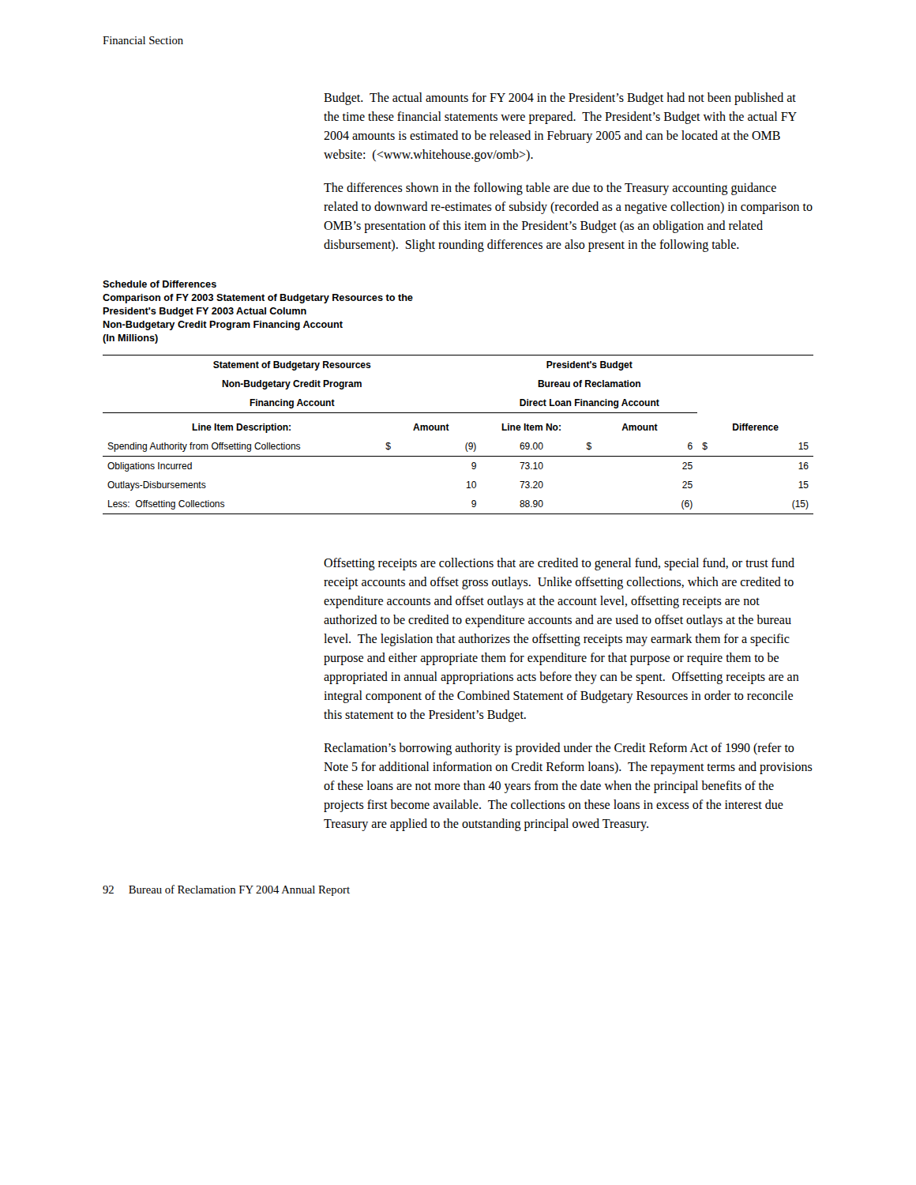Financial Section
Budget. The actual amounts for FY 2004 in the President’s Budget had not been published at the time these financial statements were prepared. The President’s Budget with the actual FY 2004 amounts is estimated to be released in February 2005 and can be located at the OMB website: (<www.whitehouse.gov/omb>).
The differences shown in the following table are due to the Treasury accounting guidance related to downward re-estimates of subsidy (recorded as a negative collection) in comparison to OMB’s presentation of this item in the President’s Budget (as an obligation and related disbursement). Slight rounding differences are also present in the following table.
Schedule of Differences
Comparison of FY 2003 Statement of Budgetary Resources to the
President's Budget FY 2003 Actual Column
Non-Budgetary Credit Program Financing Account
(In Millions)
| Statement of Budgetary Resources | President's Budget | |
| Non-Budgetary Credit Program | Bureau of Reclamation | |
| Financing Account | Direct Loan Financing Account | |
| Line Item Description: | Amount | Line Item No: | Amount | Difference |
| Spending Authority from Offsetting Collections | $ | (9) | 69.00 | $ | 6 | $ | 15 |
| Obligations Incurred | | 9 | 73.10 | | 25 | | 16 |
| Outlays-Disbursements | | 10 | 73.20 | | 25 | | 15 |
| Less: Offsetting Collections | | 9 | 88.90 | | (6) | | (15) |
Offsetting receipts are collections that are credited to general fund, special fund, or trust fund receipt accounts and offset gross outlays. Unlike offsetting collections, which are credited to expenditure accounts and offset outlays at the account level, offsetting receipts are not authorized to be credited to expenditure accounts and are used to offset outlays at the bureau level. The legislation that authorizes the offsetting receipts may earmark them for a specific purpose and either appropriate them for expenditure for that purpose or require them to be appropriated in annual appropriations acts before they can be spent. Offsetting receipts are an integral component of the Combined Statement of Budgetary Resources in order to reconcile this statement to the President’s Budget.
Reclamation’s borrowing authority is provided under the Credit Reform Act of 1990 (refer to Note 5 for additional information on Credit Reform loans). The repayment terms and provisions of these loans are not more than 40 years from the date when the principal benefits of the projects first become available. The collections on these loans in excess of the interest due Treasury are applied to the outstanding principal owed Treasury.
92 Bureau of Reclamation FY 2004 Annual Report